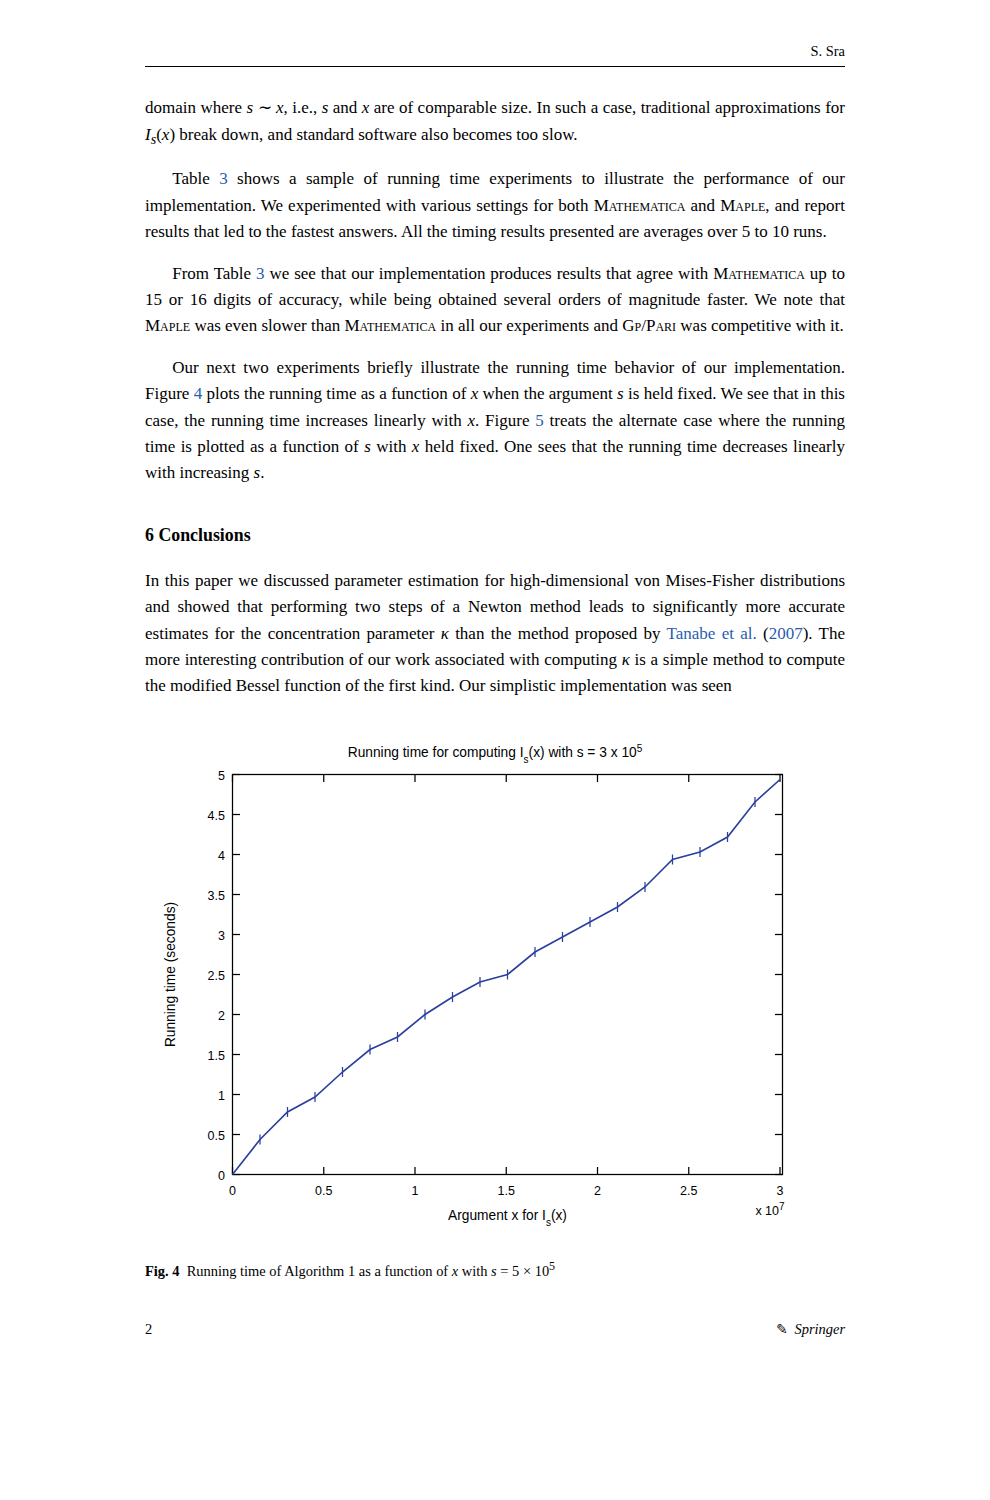S. Sra
domain where s ∼ x, i.e., s and x are of comparable size. In such a case, traditional approximations for Is(x) break down, and standard software also becomes too slow.
Table 3 shows a sample of running time experiments to illustrate the performance of our implementation. We experimented with various settings for both Mathematica and Maple, and report results that led to the fastest answers. All the timing results presented are averages over 5 to 10 runs.
From Table 3 we see that our implementation produces results that agree with Mathematica up to 15 or 16 digits of accuracy, while being obtained several orders of magnitude faster. We note that Maple was even slower than Mathematica in all our experiments and Gp/Pari was competitive with it.
Our next two experiments briefly illustrate the running time behavior of our implementation. Figure 4 plots the running time as a function of x when the argument s is held fixed. We see that in this case, the running time increases linearly with x. Figure 5 treats the alternate case where the running time is plotted as a function of s with x held fixed. One sees that the running time decreases linearly with increasing s.
6 Conclusions
In this paper we discussed parameter estimation for high-dimensional von Mises-Fisher distributions and showed that performing two steps of a Newton method leads to significantly more accurate estimates for the concentration parameter κ than the method proposed by Tanabe et al. (2007). The more interesting contribution of our work associated with computing κ is a simple method to compute the modified Bessel function of the first kind. Our simplistic implementation was seen
Running time for computing Is(x) with s = 3 x 105 5 4.5 4 3.5 3 2.5 2 1.5 1 0.5 0 0 0.5 1 1.5 2 2.5 3 Running time (seconds) Argument x for Is(x) x 107
Fig. 4 Running time of Algorithm 1 as a function of x with s = 5 × 105
2 ✎ Springer